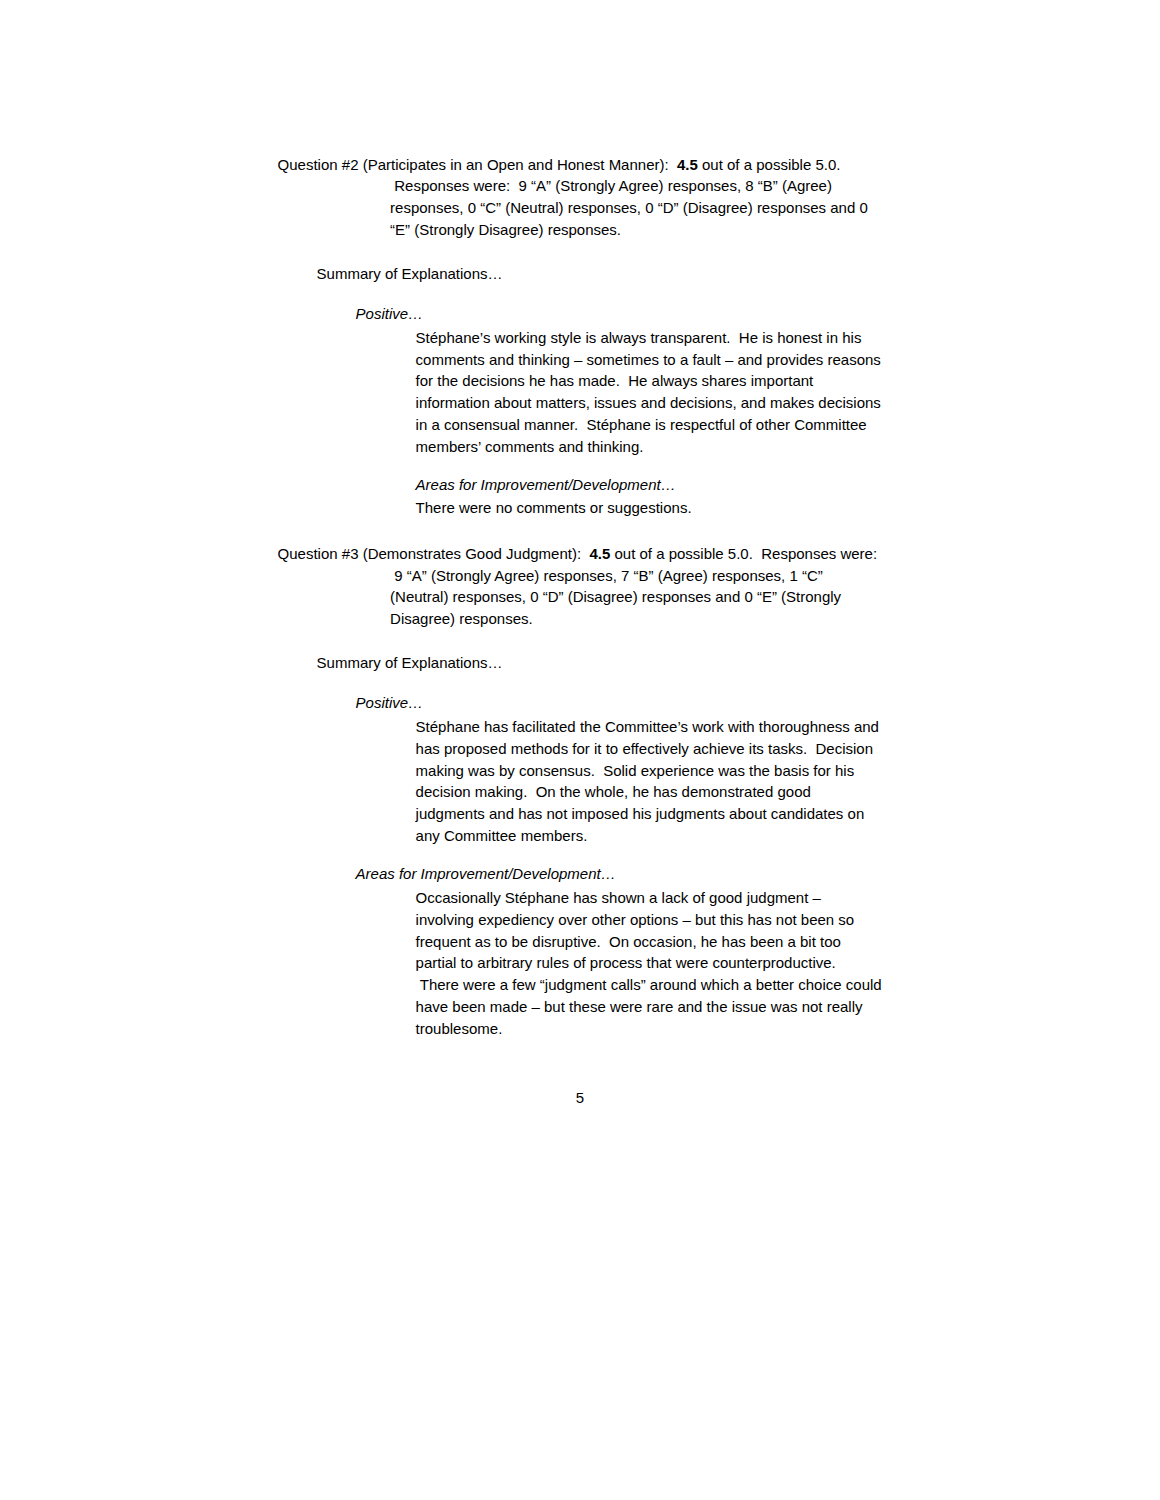Question #2 (Participates in an Open and Honest Manner): 4.5 out of a possible 5.0. Responses were: 9 “A” (Strongly Agree) responses, 8 “B” (Agree) responses, 0 “C” (Neutral) responses, 0 “D” (Disagree) responses and 0 “E” (Strongly Disagree) responses.
Summary of Explanations…
Positive…
Stéphane’s working style is always transparent. He is honest in his comments and thinking – sometimes to a fault – and provides reasons for the decisions he has made. He always shares important information about matters, issues and decisions, and makes decisions in a consensual manner. Stéphane is respectful of other Committee members’ comments and thinking.
Areas for Improvement/Development…
There were no comments or suggestions.
Question #3 (Demonstrates Good Judgment): 4.5 out of a possible 5.0. Responses were: 9 “A” (Strongly Agree) responses, 7 “B” (Agree) responses, 1 “C” (Neutral) responses, 0 “D” (Disagree) responses and 0 “E” (Strongly Disagree) responses.
Summary of Explanations…
Positive…
Stéphane has facilitated the Committee’s work with thoroughness and has proposed methods for it to effectively achieve its tasks. Decision making was by consensus. Solid experience was the basis for his decision making. On the whole, he has demonstrated good judgments and has not imposed his judgments about candidates on any Committee members.
Areas for Improvement/Development…
Occasionally Stéphane has shown a lack of good judgment – involving expediency over other options – but this has not been so frequent as to be disruptive. On occasion, he has been a bit too partial to arbitrary rules of process that were counterproductive. There were a few “judgment calls” around which a better choice could have been made – but these were rare and the issue was not really troublesome.
5